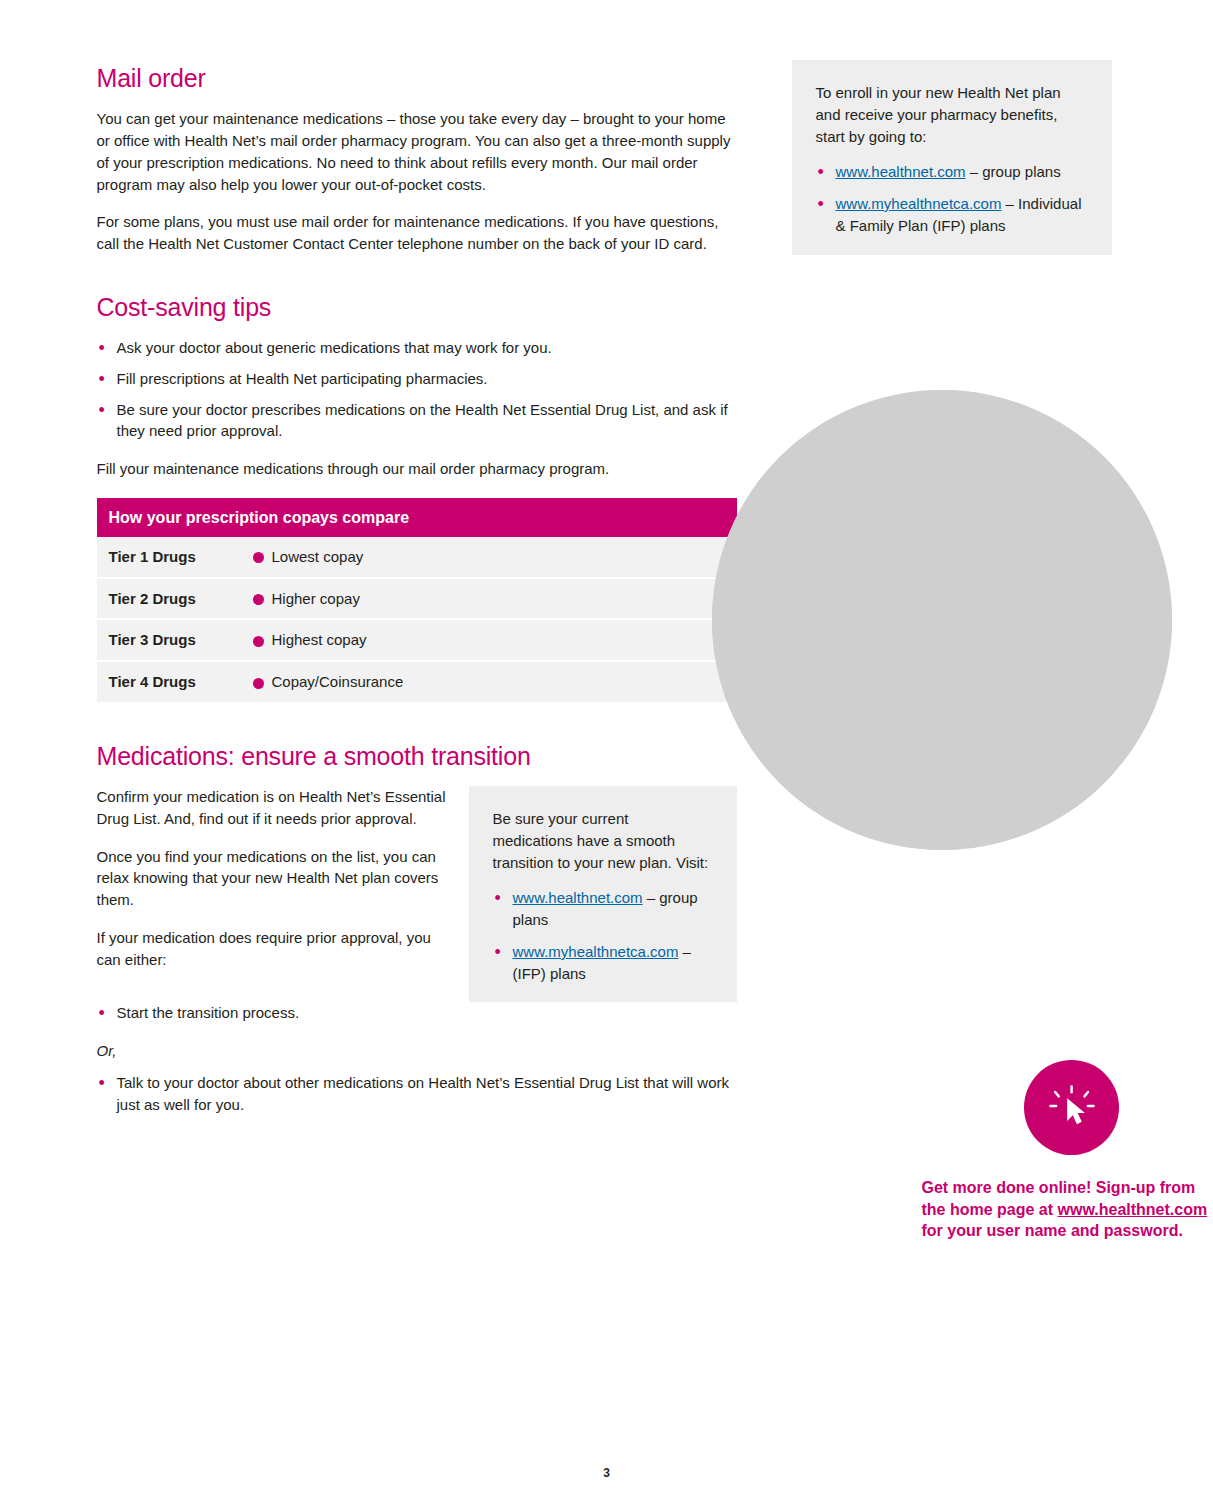Mail order
You can get your maintenance medications – those you take every day – brought to your home or office with Health Net’s mail order pharmacy program. You can also get a three-month supply of your prescription medications. No need to think about refills every month. Our mail order program may also help you lower your out-of-pocket costs.
For some plans, you must use mail order for maintenance medications. If you have questions, call the Health Net Customer Contact Center telephone number on the back of your ID card.
Cost-saving tips
Ask your doctor about generic medications that may work for you.
Fill prescriptions at Health Net participating pharmacies.
Be sure your doctor prescribes medications on the Health Net Essential Drug List, and ask if they need prior approval.
Fill your maintenance medications through our mail order pharmacy program.
| How your prescription copays compare |
| --- |
| Tier 1 Drugs | Lowest copay |
| Tier 2 Drugs | Higher copay |
| Tier 3 Drugs | Highest copay |
| Tier 4 Drugs | Copay/Coinsurance |
Medications: ensure a smooth transition
Confirm your medication is on Health Net’s Essential Drug List. And, find out if it needs prior approval.
Once you find your medications on the list, you can relax knowing that your new Health Net plan covers them.
If your medication does require prior approval, you can either:
Be sure your current medications have a smooth transition to your new plan. Visit:
www.healthnet.com – group plans
www.myhealthnetca.com – (IFP) plans
Start the transition process.
Or,
Talk to your doctor about other medications on Health Net’s Essential Drug List that will work just as well for you.
To enroll in your new Health Net plan and receive your pharmacy benefits, start by going to:
www.healthnet.com – group plans
www.myhealthnetca.com – Individual & Family Plan (IFP) plans
Get more done online! Sign-up from the home page at www.healthnet.com for your user name and password.
3